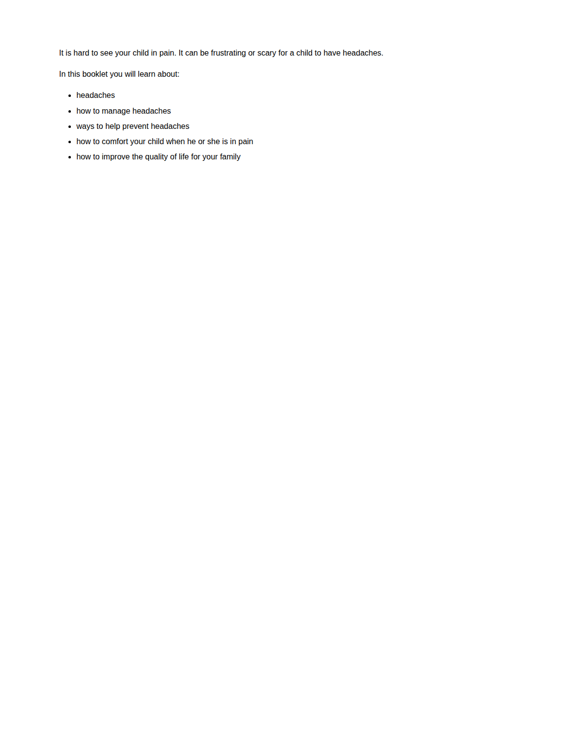It is hard to see your child in pain. It can be frustrating or scary for a child to have headaches.
In this booklet you will learn about:
headaches
how to manage headaches
ways to help prevent headaches
how to comfort your child when he or she is in pain
how to improve the quality of life for your family